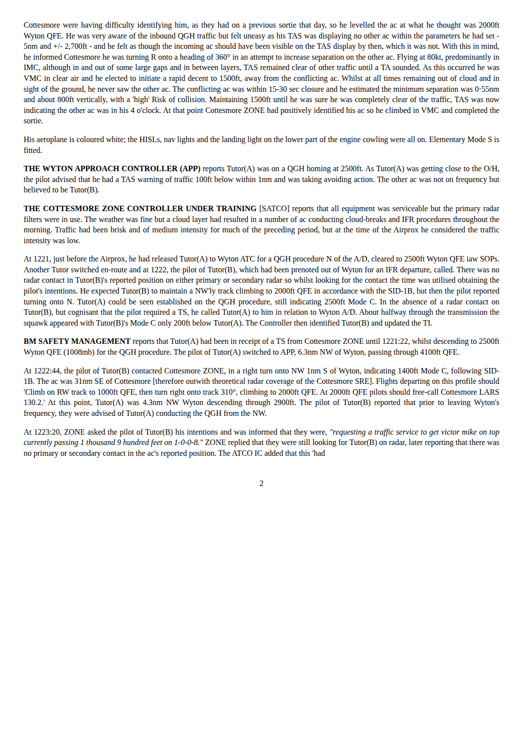Cottesmore were having difficulty identifying him, as they had on a previous sortie that day, so he levelled the ac at what he thought was 2000ft Wyton QFE. He was very aware of the inbound QGH traffic but felt uneasy as his TAS was displaying no other ac within the parameters he had set - 5nm and +/- 2,700ft - and he felt as though the incoming ac should have been visible on the TAS display by then, which it was not. With this in mind, he informed Cottesmore he was turning R onto a heading of 360° in an attempt to increase separation on the other ac. Flying at 80kt, predominantly in IMC, although in and out of some large gaps and in between layers, TAS remained clear of other traffic until a TA sounded. As this occurred he was VMC in clear air and he elected to initiate a rapid decent to 1500ft, away from the conflicting ac. Whilst at all times remaining out of cloud and in sight of the ground, he never saw the other ac. The conflicting ac was within 15-30 sec closure and he estimated the minimum separation was 0·55nm and about 800ft vertically, with a 'high' Risk of collision. Maintaining 1500ft until he was sure he was completely clear of the traffic, TAS was now indicating the other ac was in his 4 o'clock. At that point Cottesmore ZONE had positively identified his ac so he climbed in VMC and completed the sortie.
His aeroplane is coloured white; the HISLs, nav lights and the landing light on the lower part of the engine cowling were all on. Elementary Mode S is fitted.
THE WYTON APPROACH CONTROLLER (APP) reports Tutor(A) was on a QGH homing at 2500ft. As Tutor(A) was getting close to the O/H, the pilot advised that he had a TAS warning of traffic 100ft below within 1nm and was taking avoiding action. The other ac was not on frequency but believed to be Tutor(B).
THE COTTESMORE ZONE CONTROLLER UNDER TRAINING [SATCO] reports that all equipment was serviceable but the primary radar filters were in use. The weather was fine but a cloud layer had resulted in a number of ac conducting cloud-breaks and IFR procedures throughout the morning. Traffic had been brisk and of medium intensity for much of the preceding period, but at the time of the Airprox he considered the traffic intensity was low.
At 1221, just before the Airprox, he had released Tutor(A) to Wyton ATC for a QGH procedure N of the A/D, cleared to 2500ft Wyton QFE iaw SOPs. Another Tutor switched en-route and at 1222, the pilot of Tutor(B), which had been prenoted out of Wyton for an IFR departure, called. There was no radar contact in Tutor(B)'s reported position on either primary or secondary radar so whilst looking for the contact the time was utilised obtaining the pilot's intentions. He expected Tutor(B) to maintain a NW'ly track climbing to 2000ft QFE in accordance with the SID-1B, but then the pilot reported turning onto N. Tutor(A) could be seen established on the QGH procedure, still indicating 2500ft Mode C. In the absence of a radar contact on Tutor(B), but cognisant that the pilot required a TS, he called Tutor(A) to him in relation to Wyton A/D. About halfway through the transmission the squawk appeared with Tutor(B)'s Mode C only 200ft below Tutor(A). The Controller then identified Tutor(B) and updated the TI.
BM SAFETY MANAGEMENT reports that Tutor(A) had been in receipt of a TS from Cottesmore ZONE until 1221:22, whilst descending to 2500ft Wyton QFE (1008mb) for the QGH procedure. The pilot of Tutor(A) switched to APP, 6.3nm NW of Wyton, passing through 4100ft QFE.
At 1222:44, the pilot of Tutor(B) contacted Cottesmore ZONE, in a right turn onto NW 1nm S of Wyton, indicating 1400ft Mode C, following SID-1B. The ac was 31nm SE of Cottesmore [therefore outwith theoretical radar coverage of the Cottesmore SRE]. Flights departing on this profile should 'Climb on RW track to 1000ft QFE, then turn right onto track 310°, climbing to 2000ft QFE. At 2000ft QFE pilots should free-call Cottesmore LARS 130.2.' At this point, Tutor(A) was 4.3nm NW Wyton descending through 2900ft. The pilot of Tutor(B) reported that prior to leaving Wyton's frequency, they were advised of Tutor(A) conducting the QGH from the NW.
At 1223:20, ZONE asked the pilot of Tutor(B) his intentions and was informed that they were, "requesting a traffic service to get victor mike on top currently passing 1 thousand 9 hundred feet on 1-0-0-8." ZONE replied that they were still looking for Tutor(B) on radar, later reporting that there was no primary or secondary contact in the ac's reported position. The ATCO IC added that this 'had
2